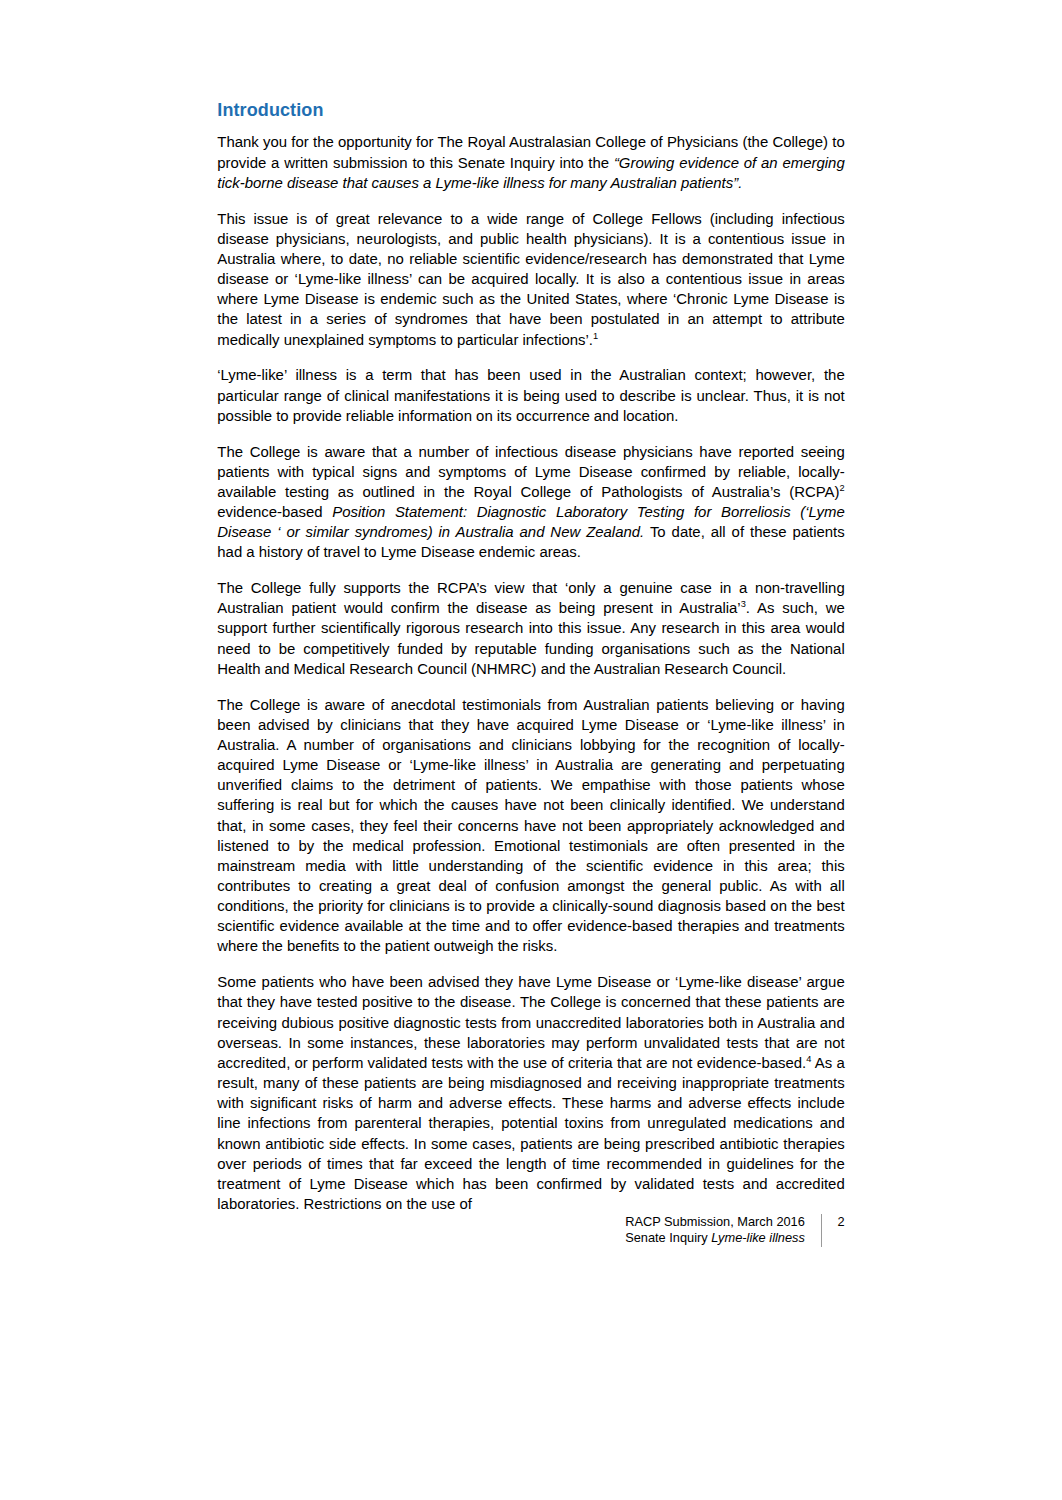Introduction
Thank you for the opportunity for The Royal Australasian College of Physicians (the College) to provide a written submission to this Senate Inquiry into the “Growing evidence of an emerging tick-borne disease that causes a Lyme-like illness for many Australian patients”.
This issue is of great relevance to a wide range of College Fellows (including infectious disease physicians, neurologists, and public health physicians). It is a contentious issue in Australia where, to date, no reliable scientific evidence/research has demonstrated that Lyme disease or ‘Lyme-like illness’ can be acquired locally. It is also a contentious issue in areas where Lyme Disease is endemic such as the United States, where ‘Chronic Lyme Disease is the latest in a series of syndromes that have been postulated in an attempt to attribute medically unexplained symptoms to particular infections’.1
‘Lyme-like’ illness is a term that has been used in the Australian context; however, the particular range of clinical manifestations it is being used to describe is unclear. Thus, it is not possible to provide reliable information on its occurrence and location.
The College is aware that a number of infectious disease physicians have reported seeing patients with typical signs and symptoms of Lyme Disease confirmed by reliable, locally-available testing as outlined in the Royal College of Pathologists of Australia’s (RCPA)2 evidence-based Position Statement: Diagnostic Laboratory Testing for Borreliosis (‘Lyme Disease ‘ or similar syndromes) in Australia and New Zealand. To date, all of these patients had a history of travel to Lyme Disease endemic areas.
The College fully supports the RCPA’s view that ‘only a genuine case in a non-travelling Australian patient would confirm the disease as being present in Australia’3. As such, we support further scientifically rigorous research into this issue. Any research in this area would need to be competitively funded by reputable funding organisations such as the National Health and Medical Research Council (NHMRC) and the Australian Research Council.
The College is aware of anecdotal testimonials from Australian patients believing or having been advised by clinicians that they have acquired Lyme Disease or ‘Lyme-like illness’ in Australia. A number of organisations and clinicians lobbying for the recognition of locally-acquired Lyme Disease or ‘Lyme-like illness’ in Australia are generating and perpetuating unverified claims to the detriment of patients. We empathise with those patients whose suffering is real but for which the causes have not been clinically identified. We understand that, in some cases, they feel their concerns have not been appropriately acknowledged and listened to by the medical profession. Emotional testimonials are often presented in the mainstream media with little understanding of the scientific evidence in this area; this contributes to creating a great deal of confusion amongst the general public. As with all conditions, the priority for clinicians is to provide a clinically-sound diagnosis based on the best scientific evidence available at the time and to offer evidence-based therapies and treatments where the benefits to the patient outweigh the risks.
Some patients who have been advised they have Lyme Disease or ‘Lyme-like disease’ argue that they have tested positive to the disease. The College is concerned that these patients are receiving dubious positive diagnostic tests from unaccredited laboratories both in Australia and overseas. In some instances, these laboratories may perform unvalidated tests that are not accredited, or perform validated tests with the use of criteria that are not evidence-based.4 As a result, many of these patients are being misdiagnosed and receiving inappropriate treatments with significant risks of harm and adverse effects. These harms and adverse effects include line infections from parenteral therapies, potential toxins from unregulated medications and known antibiotic side effects. In some cases, patients are being prescribed antibiotic therapies over periods of times that far exceed the length of time recommended in guidelines for the treatment of Lyme Disease which has been confirmed by validated tests and accredited laboratories. Restrictions on the use of
RACP Submission, March 2016
Senate Inquiry Lyme-like illness
2